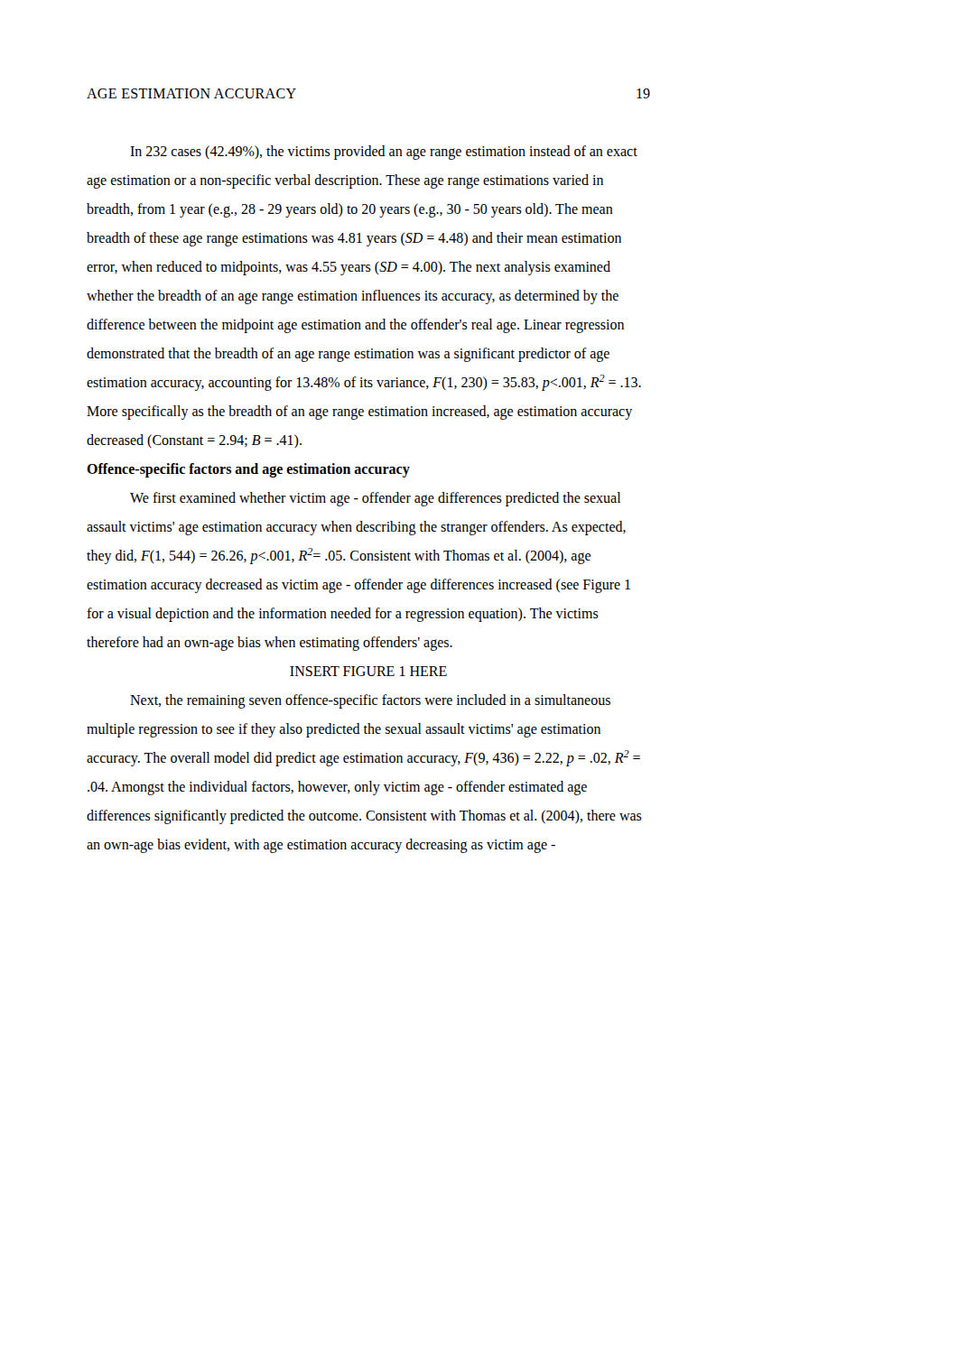AGE ESTIMATION ACCURACY 19
In 232 cases (42.49%), the victims provided an age range estimation instead of an exact age estimation or a non-specific verbal description. These age range estimations varied in breadth, from 1 year (e.g., 28 - 29 years old) to 20 years (e.g., 30 - 50 years old). The mean breadth of these age range estimations was 4.81 years (SD = 4.48) and their mean estimation error, when reduced to midpoints, was 4.55 years (SD = 4.00). The next analysis examined whether the breadth of an age range estimation influences its accuracy, as determined by the difference between the midpoint age estimation and the offender's real age. Linear regression demonstrated that the breadth of an age range estimation was a significant predictor of age estimation accuracy, accounting for 13.48% of its variance, F(1, 230) = 35.83, p<.001, R2 = .13. More specifically as the breadth of an age range estimation increased, age estimation accuracy decreased (Constant = 2.94; B = .41).
Offence-specific factors and age estimation accuracy
We first examined whether victim age - offender age differences predicted the sexual assault victims' age estimation accuracy when describing the stranger offenders. As expected, they did, F(1, 544) = 26.26, p<.001, R2= .05. Consistent with Thomas et al. (2004), age estimation accuracy decreased as victim age - offender age differences increased (see Figure 1 for a visual depiction and the information needed for a regression equation). The victims therefore had an own-age bias when estimating offenders' ages.
INSERT FIGURE 1 HERE
Next, the remaining seven offence-specific factors were included in a simultaneous multiple regression to see if they also predicted the sexual assault victims' age estimation accuracy. The overall model did predict age estimation accuracy, F(9, 436) = 2.22, p = .02, R2 = .04. Amongst the individual factors, however, only victim age - offender estimated age differences significantly predicted the outcome. Consistent with Thomas et al. (2004), there was an own-age bias evident, with age estimation accuracy decreasing as victim age -